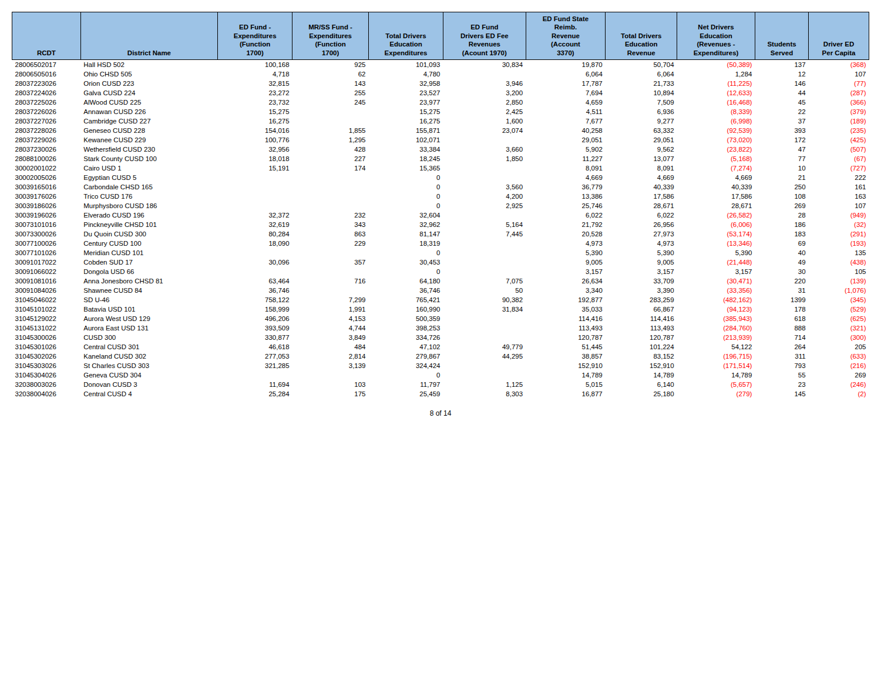| RCDT | District Name | ED Fund - Expenditures (Function 1700) | MR/SS Fund - Expenditures (Function 1700) | Total Drivers Education Expenditures | ED Fund Drivers ED Fee Revenues (Acount 1970) | ED Fund State Reimb. Revenue (Account 3370) | Total Drivers Education Revenue | Net Drivers Education (Revenues - Expenditures) | Students Served | Driver ED Per Capita |
| --- | --- | --- | --- | --- | --- | --- | --- | --- | --- | --- |
| 28006502017 | Hall HSD 502 | 100,168 | 925 | 101,093 | 30,834 | 19,870 | 50,704 | (50,389) | 137 | (368) |
| 28006505016 | Ohio CHSD 505 | 4,718 | 62 | 4,780 | | 6,064 | 6,064 | 1,284 | 12 | 107 |
| 28037223026 | Orion CUSD 223 | 32,815 | 143 | 32,958 | 3,946 | 17,787 | 21,733 | (11,225) | 146 | (77) |
| 28037224026 | Galva CUSD 224 | 23,272 | 255 | 23,527 | 3,200 | 7,694 | 10,894 | (12,633) | 44 | (287) |
| 28037225026 | AlWood CUSD 225 | 23,732 | 245 | 23,977 | 2,850 | 4,659 | 7,509 | (16,468) | 45 | (366) |
| 28037226026 | Annawan CUSD 226 | 15,275 | | 15,275 | 2,425 | 4,511 | 6,936 | (8,339) | 22 | (379) |
| 28037227026 | Cambridge CUSD 227 | 16,275 | | 16,275 | 1,600 | 7,677 | 9,277 | (6,998) | 37 | (189) |
| 28037228026 | Geneseo CUSD 228 | 154,016 | 1,855 | 155,871 | 23,074 | 40,258 | 63,332 | (92,539) | 393 | (235) |
| 28037229026 | Kewanee CUSD 229 | 100,776 | 1,295 | 102,071 | | 29,051 | 29,051 | (73,020) | 172 | (425) |
| 28037230026 | Wethersfield CUSD 230 | 32,956 | 428 | 33,384 | 3,660 | 5,902 | 9,562 | (23,822) | 47 | (507) |
| 28088100026 | Stark County CUSD 100 | 18,018 | 227 | 18,245 | 1,850 | 11,227 | 13,077 | (5,168) | 77 | (67) |
| 30002001022 | Cairo USD 1 | 15,191 | 174 | 15,365 | | 8,091 | 8,091 | (7,274) | 10 | (727) |
| 30002005026 | Egyptian CUSD 5 | | | 0 | | 4,669 | 4,669 | 4,669 | 21 | 222 |
| 30039165016 | Carbondale CHSD 165 | | | 0 | 3,560 | 36,779 | 40,339 | 40,339 | 250 | 161 |
| 30039176026 | Trico CUSD 176 | | | 0 | 4,200 | 13,386 | 17,586 | 17,586 | 108 | 163 |
| 30039186026 | Murphysboro CUSD 186 | | | 0 | 2,925 | 25,746 | 28,671 | 28,671 | 269 | 107 |
| 30039196026 | Elverado CUSD 196 | 32,372 | 232 | 32,604 | | 6,022 | 6,022 | (26,582) | 28 | (949) |
| 30073101016 | Pinckneyville CHSD 101 | 32,619 | 343 | 32,962 | 5,164 | 21,792 | 26,956 | (6,006) | 186 | (32) |
| 30073300026 | Du Quoin CUSD 300 | 80,284 | 863 | 81,147 | 7,445 | 20,528 | 27,973 | (53,174) | 183 | (291) |
| 30077100026 | Century CUSD 100 | 18,090 | 229 | 18,319 | | 4,973 | 4,973 | (13,346) | 69 | (193) |
| 30077101026 | Meridian CUSD 101 | | | 0 | | 5,390 | 5,390 | 5,390 | 40 | 135 |
| 30091017022 | Cobden SUD 17 | 30,096 | 357 | 30,453 | | 9,005 | 9,005 | (21,448) | 49 | (438) |
| 30091066022 | Dongola USD 66 | | | 0 | | 3,157 | 3,157 | 3,157 | 30 | 105 |
| 30091081016 | Anna Jonesboro CHSD 81 | 63,464 | 716 | 64,180 | 7,075 | 26,634 | 33,709 | (30,471) | 220 | (139) |
| 30091084026 | Shawnee CUSD 84 | 36,746 | | 36,746 | 50 | 3,340 | 3,390 | (33,356) | 31 | (1,076) |
| 31045046022 | SD U-46 | 758,122 | 7,299 | 765,421 | 90,382 | 192,877 | 283,259 | (482,162) | 1399 | (345) |
| 31045101022 | Batavia USD 101 | 158,999 | 1,991 | 160,990 | 31,834 | 35,033 | 66,867 | (94,123) | 178 | (529) |
| 31045129022 | Aurora West USD 129 | 496,206 | 4,153 | 500,359 | | 114,416 | 114,416 | (385,943) | 618 | (625) |
| 31045131022 | Aurora East USD 131 | 393,509 | 4,744 | 398,253 | | 113,493 | 113,493 | (284,760) | 888 | (321) |
| 31045300026 | CUSD 300 | 330,877 | 3,849 | 334,726 | | 120,787 | 120,787 | (213,939) | 714 | (300) |
| 31045301026 | Central CUSD 301 | 46,618 | 484 | 47,102 | 49,779 | 51,445 | 101,224 | 54,122 | 264 | 205 |
| 31045302026 | Kaneland CUSD 302 | 277,053 | 2,814 | 279,867 | 44,295 | 38,857 | 83,152 | (196,715) | 311 | (633) |
| 31045303026 | St Charles CUSD 303 | 321,285 | 3,139 | 324,424 | | 152,910 | 152,910 | (171,514) | 793 | (216) |
| 31045304026 | Geneva CUSD 304 | | | 0 | | 14,789 | 14,789 | 14,789 | 55 | 269 |
| 32038003026 | Donovan CUSD 3 | 11,694 | 103 | 11,797 | 1,125 | 5,015 | 6,140 | (5,657) | 23 | (246) |
| 32038004026 | Central CUSD 4 | 25,284 | 175 | 25,459 | 8,303 | 16,877 | 25,180 | (279) | 145 | (2) |
8 of 14